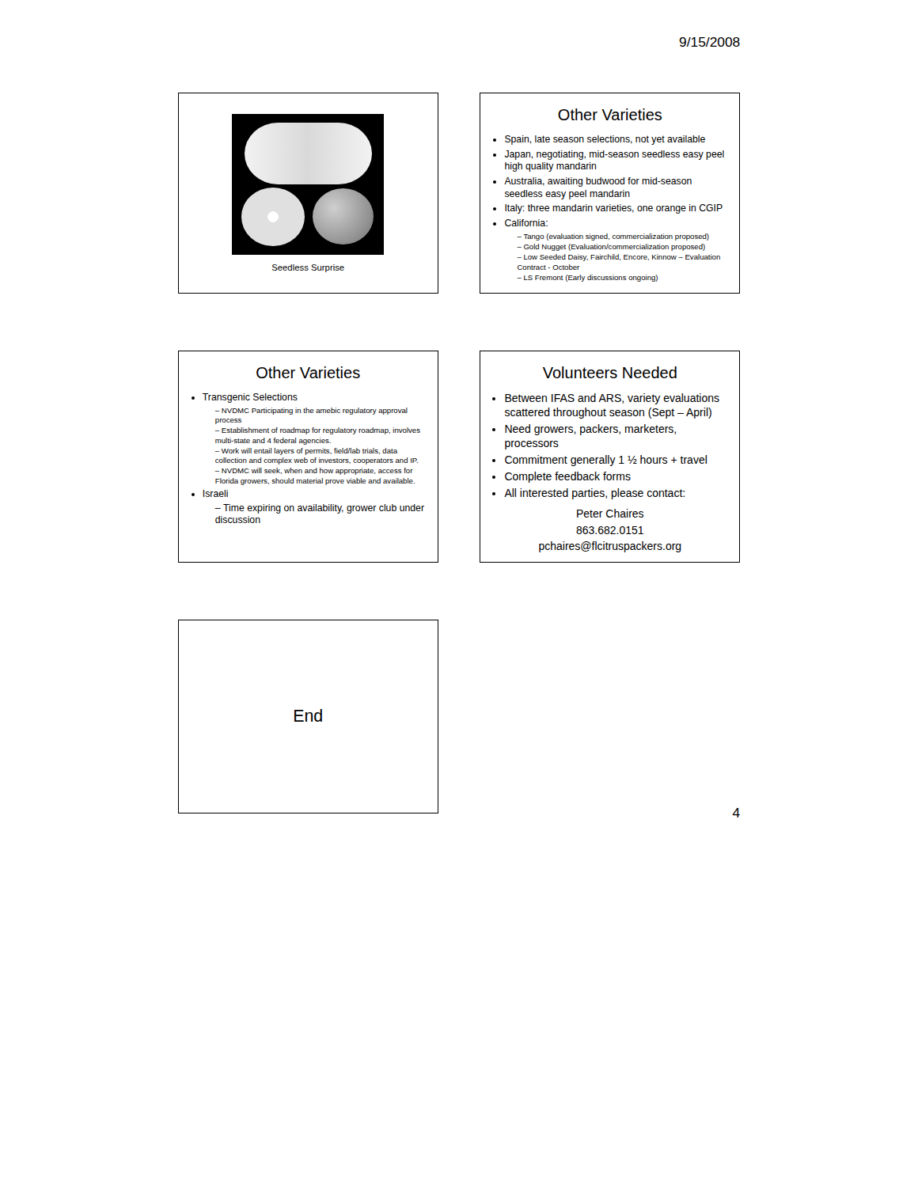9/15/2008
Seedless Surprise
Other Varieties
Spain, late season selections, not yet available
Japan, negotiating, mid-season seedless easy peel high quality mandarin
Australia, awaiting budwood for mid-season seedless easy peel mandarin
Italy: three mandarin varieties, one orange in CGIP
California:
Tango (evaluation signed, commercialization proposed)
Gold Nugget (Evaluation/commercialization proposed)
Low Seeded Daisy, Fairchild, Encore, Kinnow – Evaluation Contract - October
LS Fremont (Early discussions ongoing)
Other Varieties
Transgenic Selections
NVDMC Participating in the amebic regulatory approval process
Establishment of roadmap for regulatory roadmap, involves multi-state and 4 federal agencies.
Work will entail layers of permits, field/lab trials, data collection and complex web of investors, cooperators and IP.
NVDMC will seek, when and how appropriate, access for Florida growers, should material prove viable and available.
Israeli
Time expiring on availability, grower club under discussion
Volunteers Needed
Between IFAS and ARS, variety evaluations scattered throughout season (Sept – April)
Need growers, packers, marketers, processors
Commitment generally 1 ½ hours + travel
Complete feedback forms
All interested parties, please contact:
Peter Chaires
863.682.0151
pchaires@flcitruspackers.org
End
4